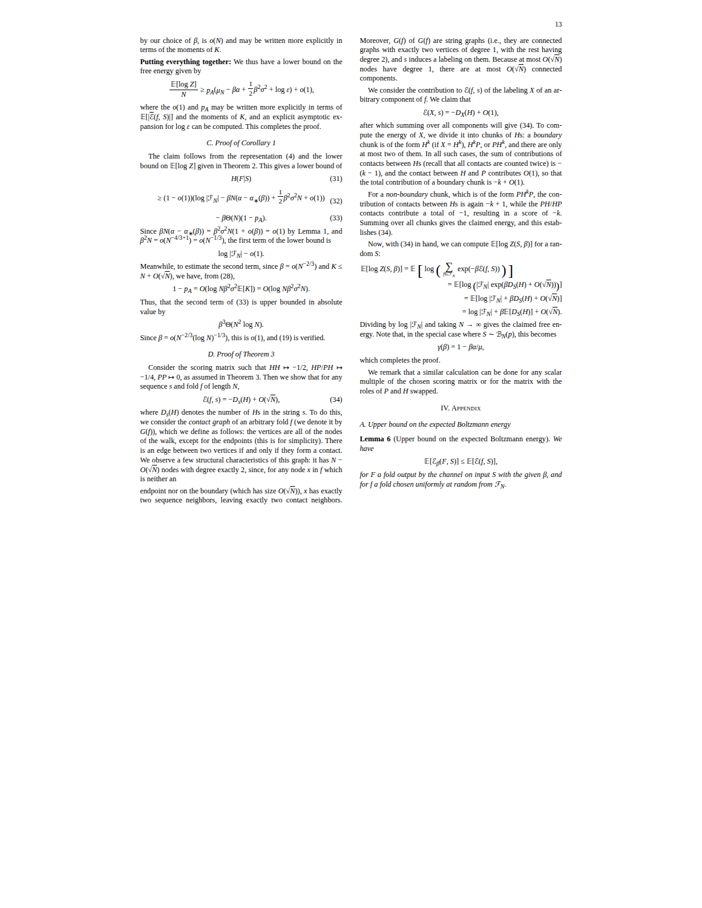13
by our choice of β, is o(N) and may be written more explicitly in terms of the moments of K.
Putting everything together: We thus have a lower bound on the free energy given by
𝔼[log Z] N ≥ pA(μN − βα + 12 β2σ2 + log ε) + o(1),
where the o(1) and pA may be written more explicitly in terms of 𝔼[|ℰ(f, S)|] and the moments of K, and an explicit asymptotic expansion for log ε can be computed. This completes the proof.
C. Proof of Corollary 1
The claim follows from the representation (4) and the lower bound on 𝔼[log Z] given in Theorem 2. This gives a lower bound of
H(F|S)
(31)
≥ (1 − o(1))(log |ℱN| − βN(α − α∗(β)) + 12 β2σ2N + o(1))
(32)
− β Θ(N)(1 − pA).
(33)
Since βN(α − α∗(β)) = β2σ2N(1 + o(β)) = o(1) by Lemma 1, and β2N = o(N−4/3+1) = o(N−1/3), the first term of the lower bound is
log |ℱN| − o(1).
Meanwhile, to estimate the second term, since β = o(N−2/3) and K ≤ N + O(√N), we have, from (28),
1 − pA = O(log Nβ2σ2𝔼[K]) = O(log Nβ2σ2N).
Thus, that the second term of (33) is upper bounded in absolute value by
β3Θ(N2 log N).
Since β = o(N−2/3(log N)−1/3), this is o(1), and (19) is verified.
D. Proof of Theorem 3
Consider the scoring matrix such that HH ↦ −1/2, HP/PH ↦ −1/4, PP ↦ 0, as assumed in Theorem 3. Then we show that for any sequence s and fold f of length N,
ℰ(f, s) = −Ds(H) + O(√N),
(34)
where Ds(H) denotes the number of Hs in the string s. To do this, we consider the contact graph of an arbitrary fold f (we denote it by G(f)), which we define as follows: the vertices are all of the nodes of the walk, except for the endpoints (this is for simplicity). There is an edge between two vertices if and only if they form a contact. We observe a few structural characteristics of this graph: it has N − O(√N) nodes with degree exactly 2, since, for any node x in f which is neither an
endpoint nor on the boundary (which has size O(√N)), x has exactly two sequence neighbors, leaving exactly two contact neighbors. Moreover, G(f) of G(f) are string graphs (i.e., they are connected graphs with exactly two vertices of degree 1, with the rest having degree 2), and s induces a labeling on them. Because at most O(√N) nodes have degree 1, there are at most O(√N) connected components.
We consider the contribution to ℰ(f, s) of the labeling X of an arbitrary component of f. We claim that
ℰ(X, s) = −DX(H) + O(1),
after which summing over all components will give (34). To compute the energy of X, we divide it into chunks of Hs: a boundary chunk is of the form Hk (if X = Hk), HkP, or PHk, and there are only at most two of them. In all such cases, the sum of contributions of contacts between Hs (recall that all contacts are counted twice) is −(k − 1), and the contact between H and P contributes O(1), so that the total contribution of a boundary chunk is −k + O(1).
For a non-boundary chunk, which is of the form PHkP, the contribution of contacts between Hs is again −k + 1, while the PH/HP contacts contribute a total of −1, resulting in a score of −k. Summing over all chunks gives the claimed energy, and this establishes (34).
Now, with (34) in hand, we can compute 𝔼[log Z(S, β)] for a random S:
𝔼[log Z(S, β)] = 𝔼
[
log
(
∑f∈ℱN
exp(−β ℰ(f, S))
)
]
= 𝔼[log (|ℱN| exp(βDS(H) + O(√N)))]
= 𝔼[log |ℱN| + βDS(H) + O(√N)]
= log |ℱN| + β 𝔼[DS(H)] + O(√N).
Dividing by log |ℱN| and taking N → ∞ gives the claimed free energy. Note that, in the special case where S ∼ ℬN(p), this becomes
γ(β) = 1 − βα/μ,
which completes the proof.
We remark that a similar calculation can be done for any scalar multiple of the chosen scoring matrix or for the matrix with the roles of P and H swapped.
IV. Appendix
A. Upper bound on the expected Boltzmann energy
Lemma 6 (Upper bound on the expected Boltzmann energy). We have
𝔼[ℰβ(F, S)] ≤ 𝔼[ℰ(f, S)],
for F a fold output by the channel on input S with the given β, and for f a fold chosen uniformly at random from ℱN.